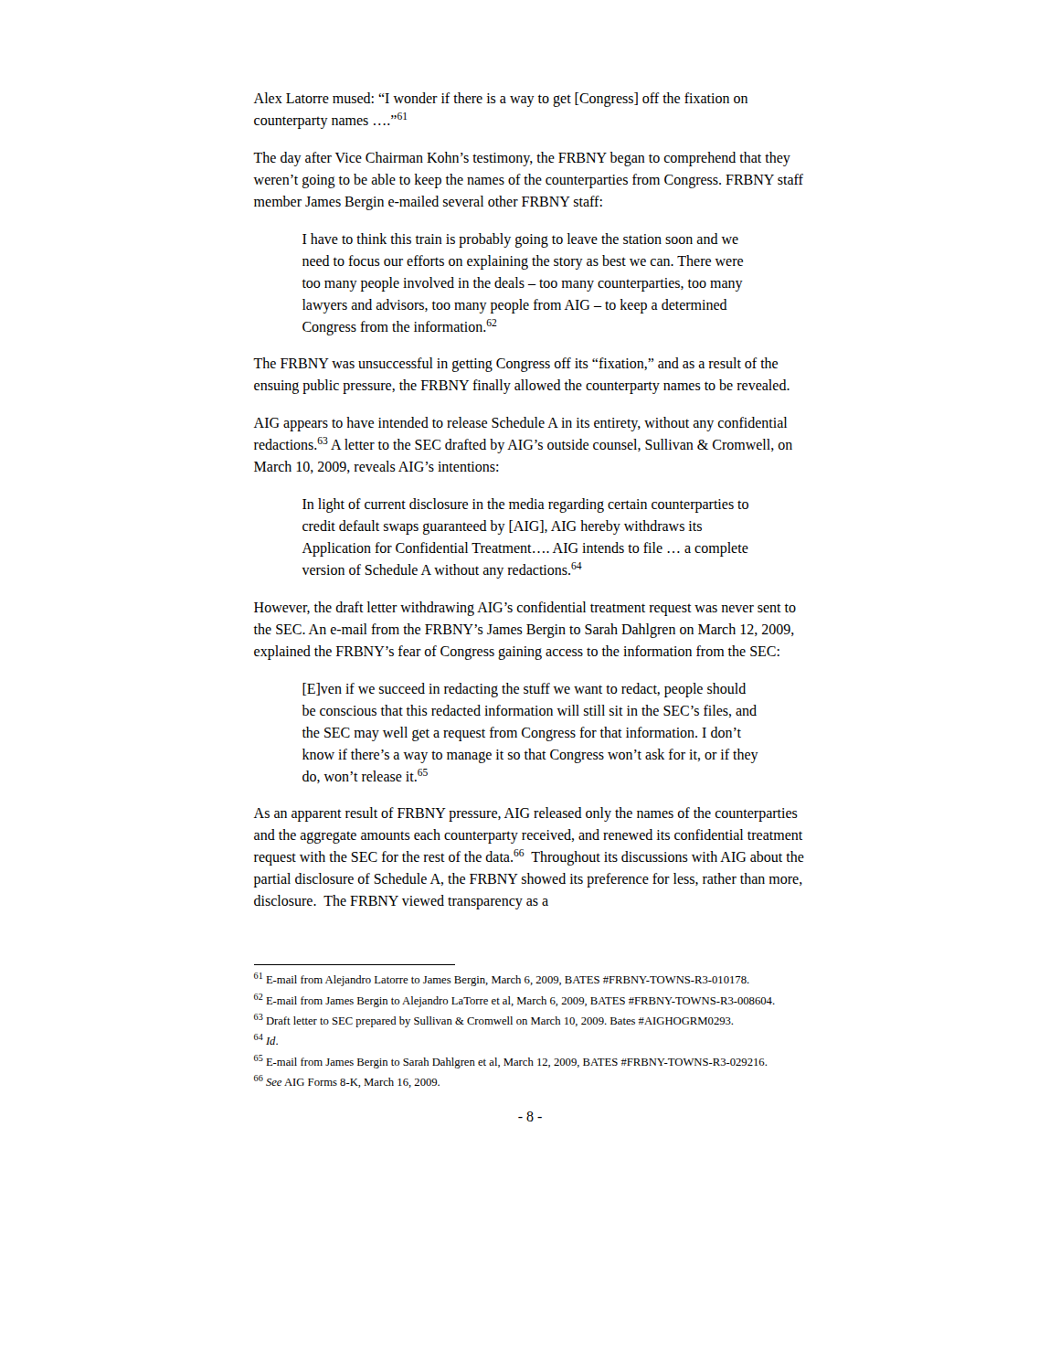Alex Latorre mused: “I wonder if there is a way to get [Congress] off the fixation on counterparty names ….”61
The day after Vice Chairman Kohn’s testimony, the FRBNY began to comprehend that they weren’t going to be able to keep the names of the counterparties from Congress. FRBNY staff member James Bergin e-mailed several other FRBNY staff:
I have to think this train is probably going to leave the station soon and we need to focus our efforts on explaining the story as best we can. There were too many people involved in the deals – too many counterparties, too many lawyers and advisors, too many people from AIG – to keep a determined Congress from the information.62
The FRBNY was unsuccessful in getting Congress off its “fixation,” and as a result of the ensuing public pressure, the FRBNY finally allowed the counterparty names to be revealed.
AIG appears to have intended to release Schedule A in its entirety, without any confidential redactions.63 A letter to the SEC drafted by AIG’s outside counsel, Sullivan & Cromwell, on March 10, 2009, reveals AIG’s intentions:
In light of current disclosure in the media regarding certain counterparties to credit default swaps guaranteed by [AIG], AIG hereby withdraws its Application for Confidential Treatment…. AIG intends to file … a complete version of Schedule A without any redactions.64
However, the draft letter withdrawing AIG’s confidential treatment request was never sent to the SEC. An e-mail from the FRBNY’s James Bergin to Sarah Dahlgren on March 12, 2009, explained the FRBNY’s fear of Congress gaining access to the information from the SEC:
[E]ven if we succeed in redacting the stuff we want to redact, people should be conscious that this redacted information will still sit in the SEC’s files, and the SEC may well get a request from Congress for that information. I don’t know if there’s a way to manage it so that Congress won’t ask for it, or if they do, won’t release it.65
As an apparent result of FRBNY pressure, AIG released only the names of the counterparties and the aggregate amounts each counterparty received, and renewed its confidential treatment request with the SEC for the rest of the data.66 Throughout its discussions with AIG about the partial disclosure of Schedule A, the FRBNY showed its preference for less, rather than more, disclosure. The FRBNY viewed transparency as a
61 E-mail from Alejandro Latorre to James Bergin, March 6, 2009, BATES #FRBNY-TOWNS-R3-010178.
62 E-mail from James Bergin to Alejandro LaTorre et al, March 6, 2009, BATES #FRBNY-TOWNS-R3-008604.
63 Draft letter to SEC prepared by Sullivan & Cromwell on March 10, 2009. Bates #AIGHOGRM0293.
64 Id.
65 E-mail from James Bergin to Sarah Dahlgren et al, March 12, 2009, BATES #FRBNY-TOWNS-R3-029216.
66 See AIG Forms 8-K, March 16, 2009.
- 8 -